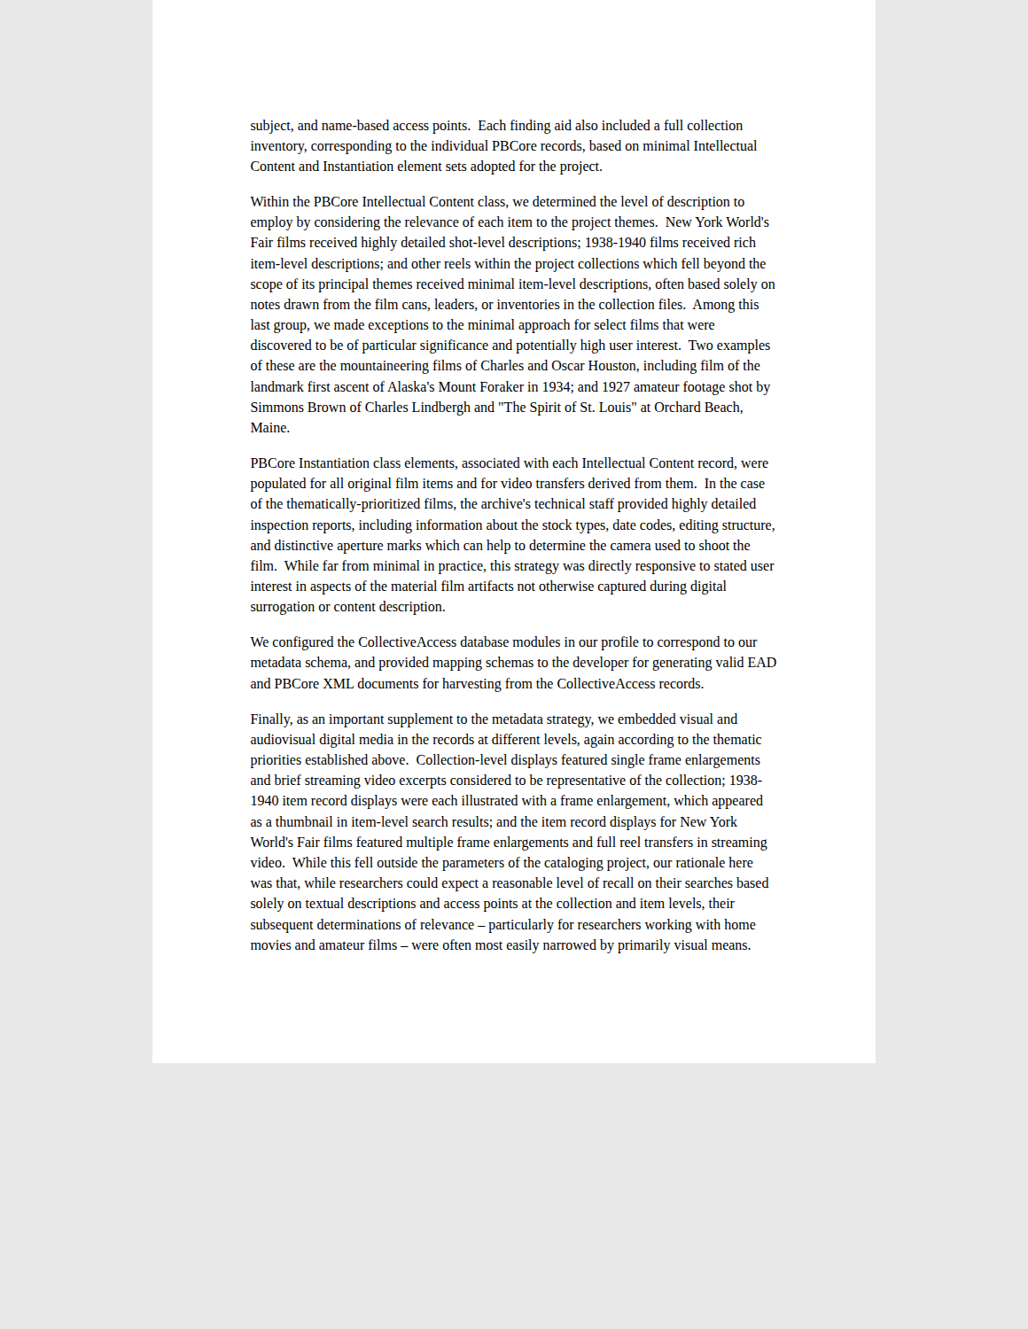subject, and name-based access points. Each finding aid also included a full collection inventory, corresponding to the individual PBCore records, based on minimal Intellectual Content and Instantiation element sets adopted for the project.
Within the PBCore Intellectual Content class, we determined the level of description to employ by considering the relevance of each item to the project themes. New York World's Fair films received highly detailed shot-level descriptions; 1938-1940 films received rich item-level descriptions; and other reels within the project collections which fell beyond the scope of its principal themes received minimal item-level descriptions, often based solely on notes drawn from the film cans, leaders, or inventories in the collection files. Among this last group, we made exceptions to the minimal approach for select films that were discovered to be of particular significance and potentially high user interest. Two examples of these are the mountaineering films of Charles and Oscar Houston, including film of the landmark first ascent of Alaska's Mount Foraker in 1934; and 1927 amateur footage shot by Simmons Brown of Charles Lindbergh and "The Spirit of St. Louis" at Orchard Beach, Maine.
PBCore Instantiation class elements, associated with each Intellectual Content record, were populated for all original film items and for video transfers derived from them. In the case of the thematically-prioritized films, the archive's technical staff provided highly detailed inspection reports, including information about the stock types, date codes, editing structure, and distinctive aperture marks which can help to determine the camera used to shoot the film. While far from minimal in practice, this strategy was directly responsive to stated user interest in aspects of the material film artifacts not otherwise captured during digital surrogation or content description.
We configured the CollectiveAccess database modules in our profile to correspond to our metadata schema, and provided mapping schemas to the developer for generating valid EAD and PBCore XML documents for harvesting from the CollectiveAccess records.
Finally, as an important supplement to the metadata strategy, we embedded visual and audiovisual digital media in the records at different levels, again according to the thematic priorities established above. Collection-level displays featured single frame enlargements and brief streaming video excerpts considered to be representative of the collection; 1938-1940 item record displays were each illustrated with a frame enlargement, which appeared as a thumbnail in item-level search results; and the item record displays for New York World's Fair films featured multiple frame enlargements and full reel transfers in streaming video. While this fell outside the parameters of the cataloging project, our rationale here was that, while researchers could expect a reasonable level of recall on their searches based solely on textual descriptions and access points at the collection and item levels, their subsequent determinations of relevance – particularly for researchers working with home movies and amateur films – were often most easily narrowed by primarily visual means.